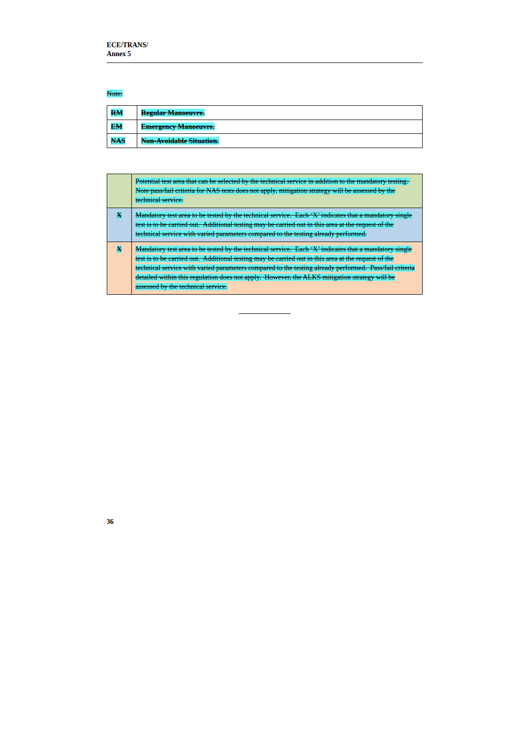ECE/TRANS/
Annex 5
Note:
| RM | Regular Manoeuvre. |
| EM | Emergency Manoeuvre. |
| NAS | Non-Avoidable Situation. |
| | Potential test area that can be selected by the technical service in addition to the mandatory testing. Note pass/fail criteria for NAS tests does not apply, mitigation strategy will be assessed by the technical service. |
| X | Mandatory test area to be tested by the technical service. Each ‘X’ indicates that a mandatory single test is to be carried out. Additional testing may be carried out in this area at the request of the technical service with varied parameters compared to the testing already performed. |
| X | Mandatory test area to be tested by the technical service. Each ‘X’ indicates that a mandatory single test is to be carried out. Additional testing may be carried out in this area at the request of the technical service with varied parameters compared to the testing already performed. Pass/fail criteria detailed within this regulation does not apply. However, the ALKS mitigation strategy will be assessed by the technical service. |
36